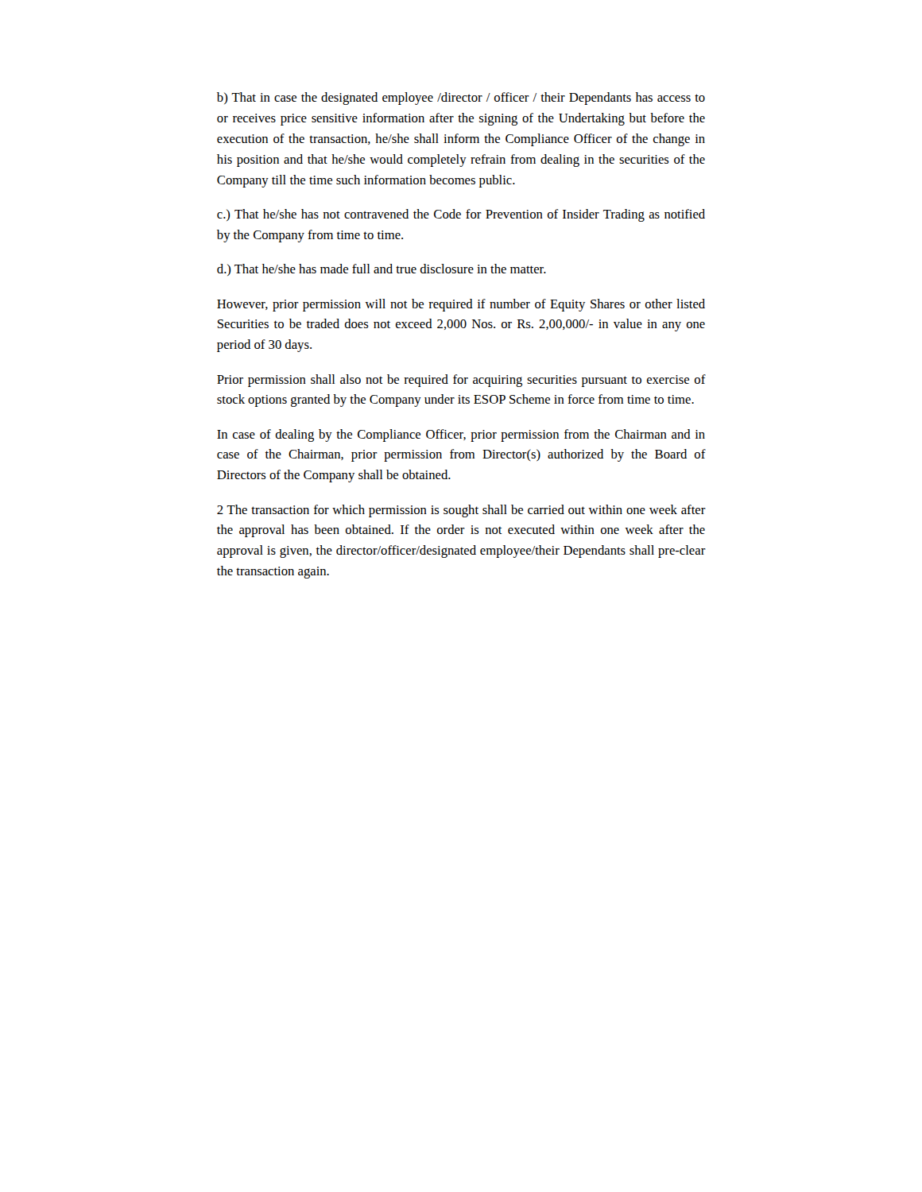b) That in case the designated employee /director / officer / their Dependants has access to or receives price sensitive information after the signing of the Undertaking but before the execution of the transaction, he/she shall inform the Compliance Officer of the change in his position and that he/she would completely refrain from dealing in the securities of the Company till the time such information becomes public.
c.) That he/she has not contravened the Code for Prevention of Insider Trading as notified by the Company from time to time.
d.) That he/she has made full and true disclosure in the matter.
However, prior permission will not be required if number of Equity Shares or other listed Securities to be traded does not exceed 2,000 Nos. or Rs. 2,00,000/- in value in any one period of 30 days.
Prior permission shall also not be required for acquiring securities pursuant to exercise of stock options granted by the Company under its ESOP Scheme in force from time to time.
In case of dealing by the Compliance Officer, prior permission from the Chairman and in case of the Chairman, prior permission from Director(s) authorized by the Board of Directors of the Company shall be obtained.
2 The transaction for which permission is sought shall be carried out within one week after the approval has been obtained. If the order is not executed within one week after the approval is given, the director/officer/designated employee/their Dependants shall pre-clear the transaction again.